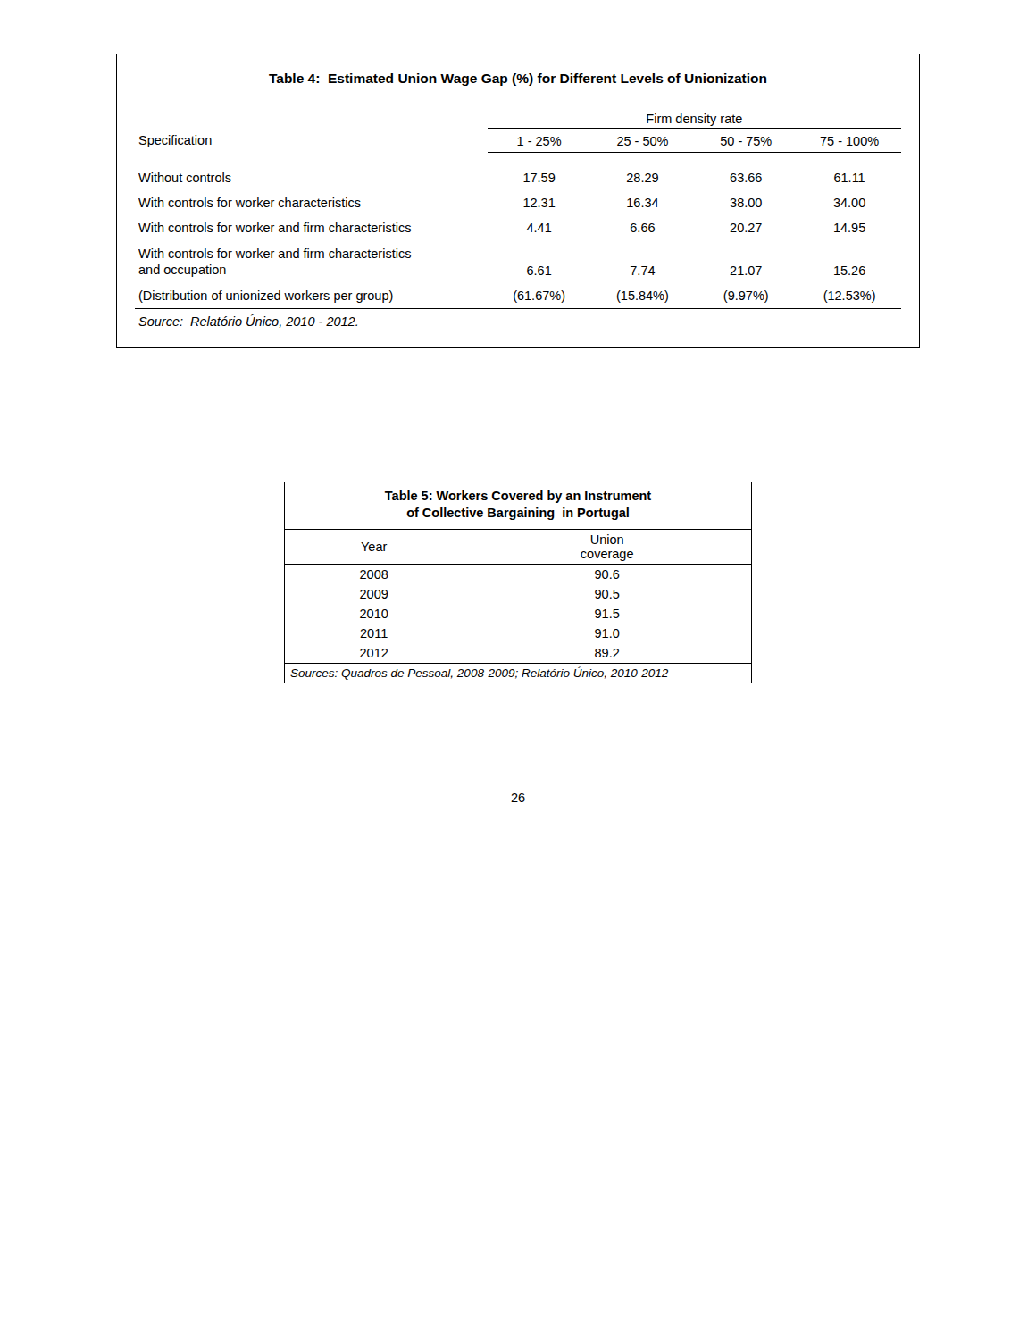Table 4: Estimated Union Wage Gap (%) for Different Levels of Unionization
| Specification | Firm density rate |
| 1 - 25% | 25 - 50% | 50 - 75% | 75 - 100% |
| Without controls | 17.59 | 28.29 | 63.66 | 61.11 |
| With controls for worker characteristics | 12.31 | 16.34 | 38.00 | 34.00 |
| With controls for worker and firm characteristics | 4.41 | 6.66 | 20.27 | 14.95 |
| With controls for worker and firm characteristics and occupation | 6.61 | 7.74 | 21.07 | 15.26 |
| (Distribution of unionized workers per group) | (61.67%) | (15.84%) | (9.97%) | (12.53%) |
| Source : Relatório Único , 2010 - 2012. |
| Table 5: Workers Covered by an Instrument of Collective Bargaining in Portugal |
| Year | Union coverage |
| 2008 | 90.6 |
| 2009 | 90.5 |
| 2010 | 91.5 |
| 2011 | 91.0 |
| 2012 | 89.2 |
| Sources: Quadros de Pessoal , 2008-2009; Relatório Único , 2010-2012 |
26